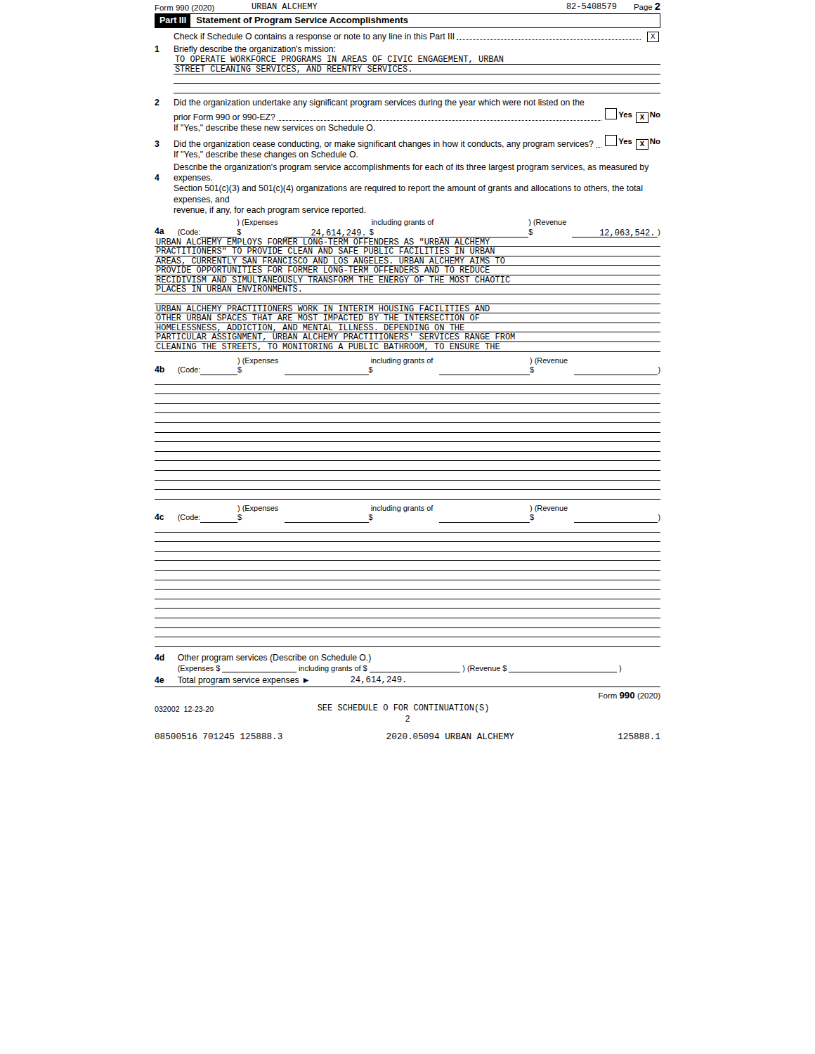Form 990 (2020)
URBAN ALCHEMY
82-5408579
Page 2
Part III
Statement of Program Service Accomplishments
Check if Schedule O contains a response or note to any line in this Part III
X
1
Briefly describe the organization's mission:
TO OPERATE WORKFORCE PROGRAMS IN AREAS OF CIVIC ENGAGEMENT, URBAN
STREET CLEANING SERVICES, AND REENTRY SERVICES.
2
Did the organization undertake any significant program services during the year which were not listed on the
prior Form 990 or 990-EZ? Yes XNo
If "Yes," describe these new services on Schedule O.
3
Did the organization cease conducting, or make significant changes in how it conducts, any program services? Yes XNo
If "Yes," describe these changes on Schedule O.
4
Describe the organization's program service accomplishments for each of its three largest program services, as measured by expenses.
Section 501(c)(3) and 501(c)(4) organizations are required to report the amount of grants and allocations to others, the total expenses, and
revenue, if any, for each program service reported.
4a
(Code: ) (Expenses $ 24,614,249. including grants of $ ) (Revenue $ 12,063,542. )
URBAN ALCHEMY EMPLOYS FORMER LONG-TERM OFFENDERS AS "URBAN ALCHEMY
PRACTITIONERS" TO PROVIDE CLEAN AND SAFE PUBLIC FACILITIES IN URBAN
AREAS, CURRENTLY SAN FRANCISCO AND LOS ANGELES. URBAN ALCHEMY AIMS TO
PROVIDE OPPORTUNITIES FOR FORMER LONG-TERM OFFENDERS AND TO REDUCE
RECIDIVISM AND SIMULTANEOUSLY TRANSFORM THE ENERGY OF THE MOST CHAOTIC
PLACES IN URBAN ENVIRONMENTS.
URBAN ALCHEMY PRACTITIONERS WORK IN INTERIM HOUSING FACILITIES AND
OTHER URBAN SPACES THAT ARE MOST IMPACTED BY THE INTERSECTION OF
HOMELESSNESS, ADDICTION, AND MENTAL ILLNESS. DEPENDING ON THE
PARTICULAR ASSIGNMENT, URBAN ALCHEMY PRACTITIONERS' SERVICES RANGE FROM
CLEANING THE STREETS, TO MONITORING A PUBLIC BATHROOM, TO ENSURE THE
4b
(Code: ) (Expenses $ including grants of $ ) (Revenue $ )
4c
(Code: ) (Expenses $ including grants of $ ) (Revenue $ )
4d
Other program services (Describe on Schedule O.)
(Expenses $ including grants of $ ) (Revenue $ )
4e
Total program service expenses ► 24,614,249.
Form 990 (2020)
032002 12-23-20
SEE SCHEDULE O FOR CONTINUATION(S)
2
08500516 701245 125888.3
2020.05094 URBAN ALCHEMY
125888.1